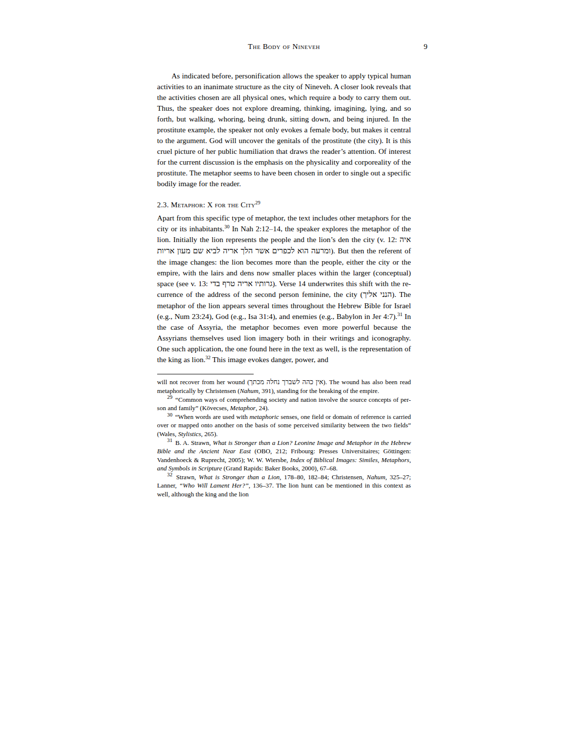The Body of Nineveh 9
As indicated before, personification allows the speaker to apply typical human activities to an inanimate structure as the city of Nineveh. A closer look reveals that the activities chosen are all physical ones, which require a body to carry them out. Thus, the speaker does not explore dreaming, thinking, imagining, lying, and so forth, but walking, whoring, being drunk, sitting down, and being injured. In the prostitute example, the speaker not only evokes a female body, but makes it central to the argument. God will uncover the genitals of the prostitute (the city). It is this cruel picture of her public humiliation that draws the reader’s attention. Of interest for the current discussion is the emphasis on the physicality and corporeality of the prostitute. The metaphor seems to have been chosen in order to single out a specific bodily image for the reader.
2.3. Metaphor: X for the City29
Apart from this specific type of metaphor, the text includes other metaphors for the city or its inhabitants.30 In Nah 2:12–14, the speaker explores the metaphor of the lion. Initially the lion represents the people and the lion’s den the city (v. 12: איה מעון אריות ומרעה הוא לכפרים אשר הלך אריה לביא שם). But then the referent of the image changes: the lion becomes more than the people, either the city or the empire, with the lairs and dens now smaller places within the larger (conceptual) space (see v. 13: אריה טרף בדי גרותיו). Verse 14 underwrites this shift with the recurrence of the address of the second person feminine, the city (הנני אליך). The metaphor of the lion appears several times throughout the Hebrew Bible for Israel (e.g., Num 23:24), God (e.g., Isa 31:4), and enemies (e.g., Babylon in Jer 4:7).31 In the case of Assyria, the metaphor becomes even more powerful because the Assyrians themselves used lion imagery both in their writings and iconography. One such application, the one found here in the text as well, is the representation of the king as lion.32 This image evokes danger, power, and
will not recover from her wound (אין כהה לשברך נחלה מכתך). The wound has also been read metaphorically by Christensen (Nahum, 391), standing for the breaking of the empire.
29 “Common ways of comprehending society and nation involve the source concepts of person and family” (Kövecses, Metaphor, 24).
30 “When words are used with metaphoric senses, one field or domain of reference is carried over or mapped onto another on the basis of some perceived similarity between the two fields” (Wales, Stylistics, 265).
31 B. A. Strawn, What is Stronger than a Lion? Leonine Image and Metaphor in the Hebrew Bible and the Ancient Near East (OBO, 212; Fribourg: Presses Universitaires; Göttingen: Vandenhoeck & Ruprecht, 2005); W. W. Wiersbe, Index of Biblical Images: Similes, Metaphors, and Symbols in Scripture (Grand Rapids: Baker Books, 2000), 67–68.
32 Strawn, What is Stronger than a Lion, 178–80, 182–84; Christensen, Nahum, 325–27; Lanner, “Who Will Lament Her?”, 136–37. The lion hunt can be mentioned in this context as well, although the king and the lion